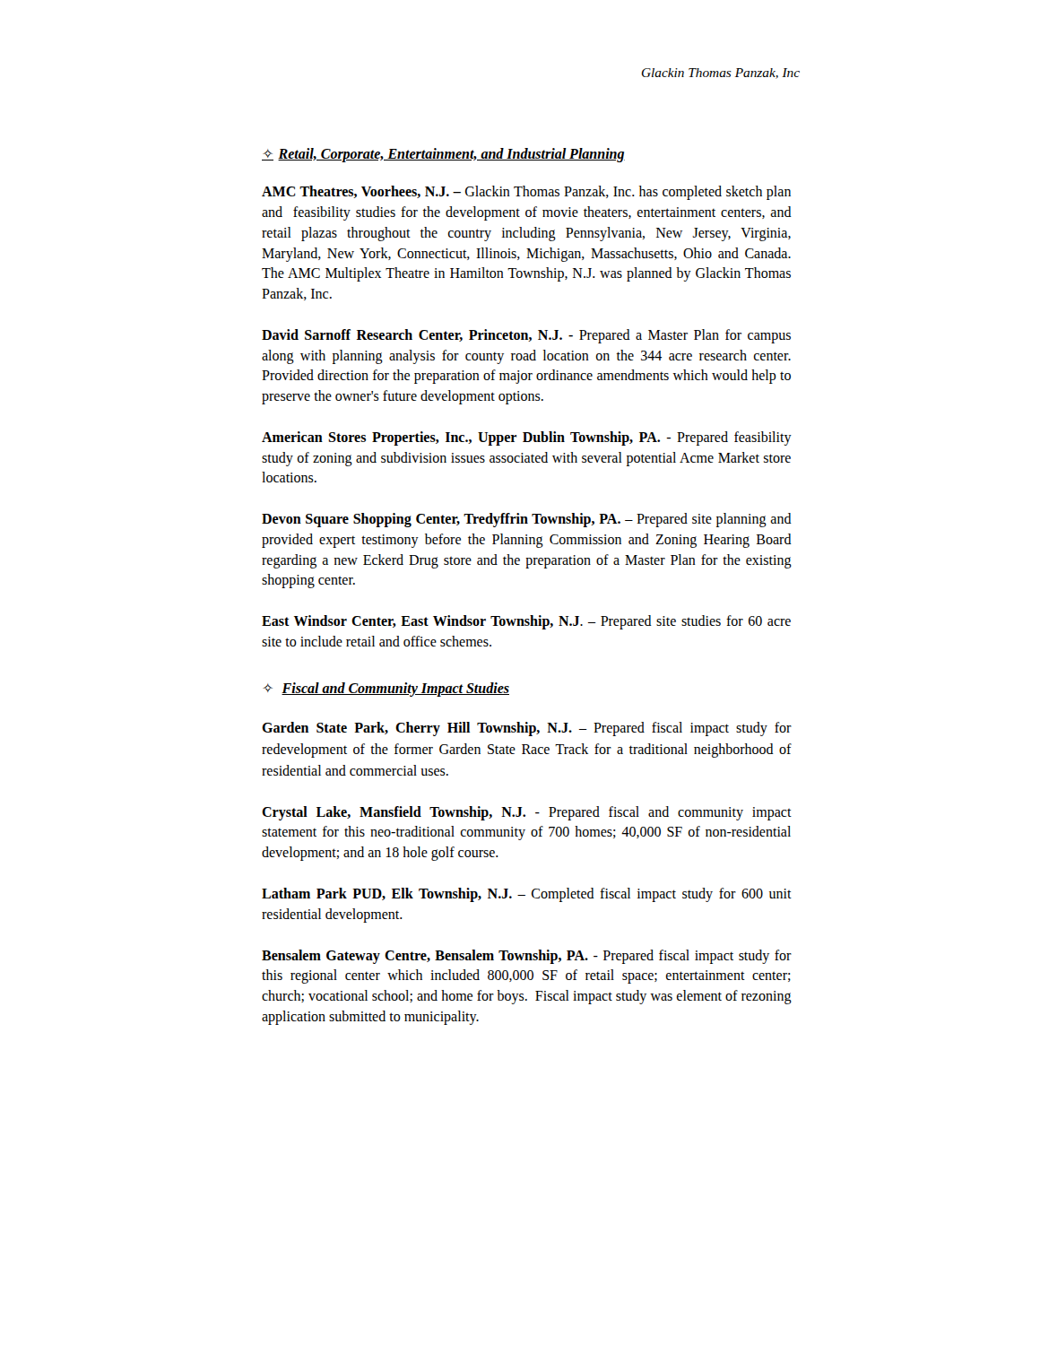Glackin Thomas Panzak, Inc
✧Retail, Corporate, Entertainment, and Industrial Planning
AMC Theatres, Voorhees, N.J. – Glackin Thomas Panzak, Inc. has completed sketch plan and feasibility studies for the development of movie theaters, entertainment centers, and retail plazas throughout the country including Pennsylvania, New Jersey, Virginia, Maryland, New York, Connecticut, Illinois, Michigan, Massachusetts, Ohio and Canada. The AMC Multiplex Theatre in Hamilton Township, N.J. was planned by Glackin Thomas Panzak, Inc.
David Sarnoff Research Center, Princeton, N.J. - Prepared a Master Plan for campus along with planning analysis for county road location on the 344 acre research center. Provided direction for the preparation of major ordinance amendments which would help to preserve the owner's future development options.
American Stores Properties, Inc., Upper Dublin Township, PA. - Prepared feasibility study of zoning and subdivision issues associated with several potential Acme Market store locations.
Devon Square Shopping Center, Tredyffrin Township, PA. – Prepared site planning and provided expert testimony before the Planning Commission and Zoning Hearing Board regarding a new Eckerd Drug store and the preparation of a Master Plan for the existing shopping center.
East Windsor Center, East Windsor Township, N.J. – Prepared site studies for 60 acre site to include retail and office schemes.
✧Fiscal and Community Impact Studies
Garden State Park, Cherry Hill Township, N.J. – Prepared fiscal impact study for redevelopment of the former Garden State Race Track for a traditional neighborhood of residential and commercial uses.
Crystal Lake, Mansfield Township, N.J. - Prepared fiscal and community impact statement for this neo-traditional community of 700 homes; 40,000 SF of non-residential development; and an 18 hole golf course.
Latham Park PUD, Elk Township, N.J. – Completed fiscal impact study for 600 unit residential development.
Bensalem Gateway Centre, Bensalem Township, PA. - Prepared fiscal impact study for this regional center which included 800,000 SF of retail space; entertainment center; church; vocational school; and home for boys. Fiscal impact study was element of rezoning application submitted to municipality.